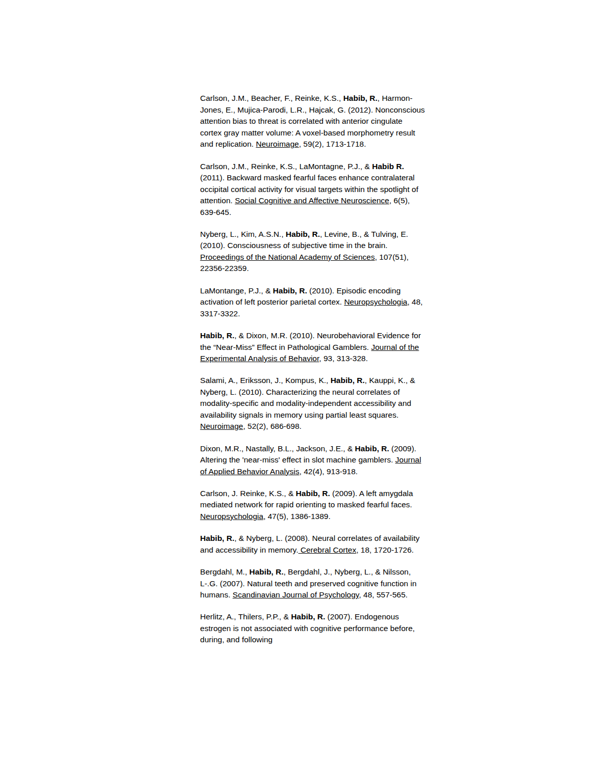Carlson, J.M., Beacher, F., Reinke, K.S., Habib, R., Harmon-Jones, E., Mujica-Parodi, L.R., Hajcak, G. (2012). Nonconscious attention bias to threat is correlated with anterior cingulate cortex gray matter volume: A voxel-based morphometry result and replication. Neuroimage, 59(2), 1713-1718.
Carlson, J.M., Reinke, K.S., LaMontagne, P.J., & Habib R. (2011). Backward masked fearful faces enhance contralateral occipital cortical activity for visual targets within the spotlight of attention. Social Cognitive and Affective Neuroscience, 6(5), 639-645.
Nyberg, L., Kim, A.S.N., Habib, R., Levine, B., & Tulving, E. (2010). Consciousness of subjective time in the brain. Proceedings of the National Academy of Sciences, 107(51), 22356-22359.
LaMontange, P.J., & Habib, R. (2010). Episodic encoding activation of left posterior parietal cortex. Neuropsychologia, 48, 3317-3322.
Habib, R., & Dixon, M.R. (2010). Neurobehavioral Evidence for the “Near-Miss” Effect in Pathological Gamblers. Journal of the Experimental Analysis of Behavior, 93, 313-328.
Salami, A., Eriksson, J., Kompus, K., Habib, R., Kauppi, K., & Nyberg, L. (2010). Characterizing the neural correlates of modality-specific and modality-independent accessibility and availability signals in memory using partial least squares. Neuroimage, 52(2), 686-698.
Dixon, M.R., Nastally, B.L., Jackson, J.E., & Habib, R. (2009). Altering the 'near-miss' effect in slot machine gamblers. Journal of Applied Behavior Analysis, 42(4), 913-918.
Carlson, J. Reinke, K.S., & Habib, R. (2009). A left amygdala mediated network for rapid orienting to masked fearful faces. Neuropsychologia, 47(5), 1386-1389.
Habib, R., & Nyberg, L. (2008). Neural correlates of availability and accessibility in memory. Cerebral Cortex, 18, 1720-1726.
Bergdahl, M., Habib, R., Bergdahl, J., Nyberg, L., & Nilsson, L-.G. (2007). Natural teeth and preserved cognitive function in humans. Scandinavian Journal of Psychology, 48, 557-565.
Herlitz, A., Thilers, P.P., & Habib, R. (2007). Endogenous estrogen is not associated with cognitive performance before, during, and following